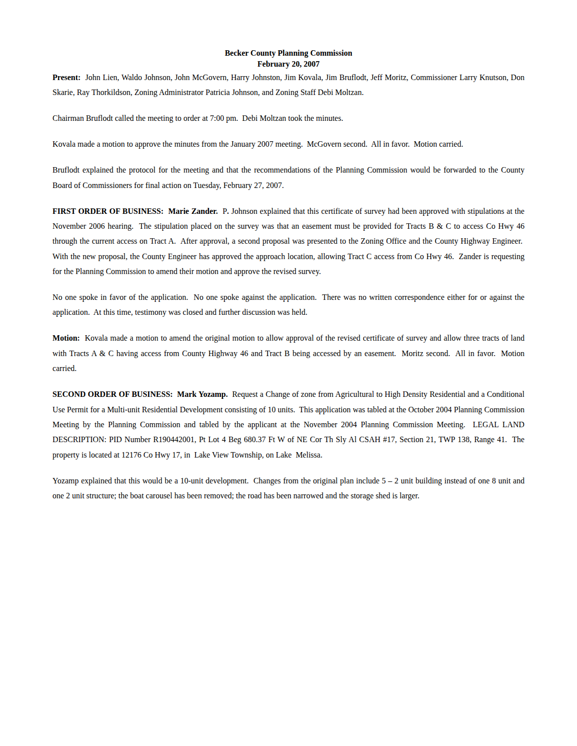Becker County Planning CommissionFebruary 20, 2007
Present: John Lien, Waldo Johnson, John McGovern, Harry Johnston, Jim Kovala, Jim Bruflodt, Jeff Moritz, Commissioner Larry Knutson, Don Skarie, Ray Thorkildson, Zoning Administrator Patricia Johnson, and Zoning Staff Debi Moltzan.
Chairman Bruflodt called the meeting to order at 7:00 pm. Debi Moltzan took the minutes.
Kovala made a motion to approve the minutes from the January 2007 meeting. McGovern second. All in favor. Motion carried.
Bruflodt explained the protocol for the meeting and that the recommendations of the Planning Commission would be forwarded to the County Board of Commissioners for final action on Tuesday, February 27, 2007.
FIRST ORDER OF BUSINESS: Marie Zander. P. Johnson explained that this certificate of survey had been approved with stipulations at the November 2006 hearing. The stipulation placed on the survey was that an easement must be provided for Tracts B & C to access Co Hwy 46 through the current access on Tract A. After approval, a second proposal was presented to the Zoning Office and the County Highway Engineer. With the new proposal, the County Engineer has approved the approach location, allowing Tract C access from Co Hwy 46. Zander is requesting for the Planning Commission to amend their motion and approve the revised survey.
No one spoke in favor of the application. No one spoke against the application. There was no written correspondence either for or against the application. At this time, testimony was closed and further discussion was held.
Motion: Kovala made a motion to amend the original motion to allow approval of the revised certificate of survey and allow three tracts of land with Tracts A & C having access from County Highway 46 and Tract B being accessed by an easement. Moritz second. All in favor. Motion carried.
SECOND ORDER OF BUSINESS: Mark Yozamp. Request a Change of zone from Agricultural to High Density Residential and a Conditional Use Permit for a Multi-unit Residential Development consisting of 10 units. This application was tabled at the October 2004 Planning Commission Meeting by the Planning Commission and tabled by the applicant at the November 2004 Planning Commission Meeting. LEGAL LAND DESCRIPTION: PID Number R190442001, Pt Lot 4 Beg 680.37 Ft W of NE Cor Th Sly Al CSAH #17, Section 21, TWP 138, Range 41. The property is located at 12176 Co Hwy 17, in Lake View Township, on Lake Melissa.
Yozamp explained that this would be a 10-unit development. Changes from the original plan include 5 – 2 unit building instead of one 8 unit and one 2 unit structure; the boat carousel has been removed; the road has been narrowed and the storage shed is larger.